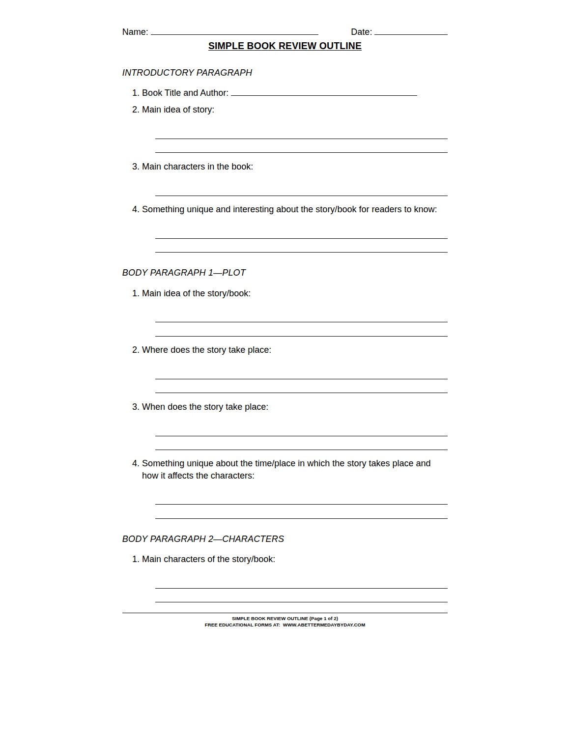Name:
Date:
SIMPLE BOOK REVIEW OUTLINE
INTRODUCTORY PARAGRAPH
Book Title and Author:
Main idea of story:
Main characters in the book:
Something unique and interesting about the story/book for readers to know:
BODY PARAGRAPH 1—PLOT
Main idea of the story/book:
Where does the story take place:
When does the story take place:
Something unique about the time/place in which the story takes place and how it affects the characters:
BODY PARAGRAPH 2—CHARACTERS
Main characters of the story/book:
SIMPLE BOOK REVIEW OUTLINE (Page 1 of 2)
FREE EDUCATIONAL FORMS AT: WWW.ABETTERMEDAYBYDAY.COM